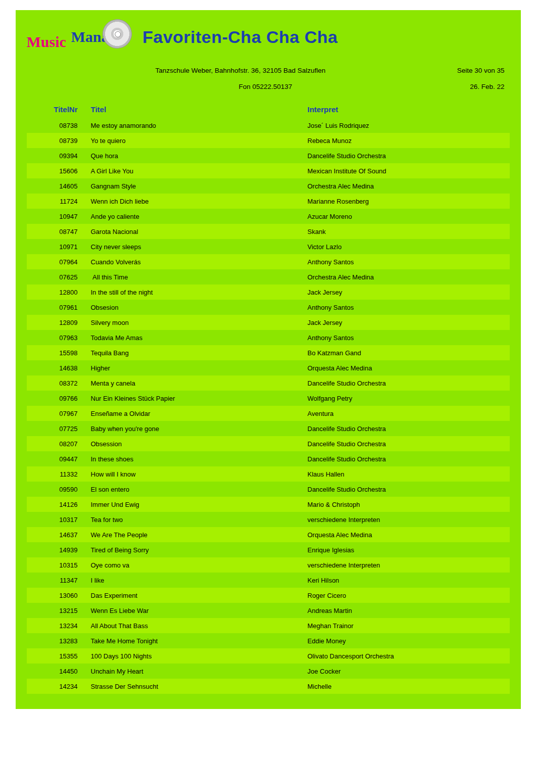Music Manager
Favoriten-Cha Cha Cha
Tanzschule Weber, Bahnhofstr. 36, 32105 Bad Salzuflen Seite 30 von 35
Fon 05222.50137 26. Feb. 22
| TitelNr | Titel | Interpret |
| --- | --- | --- |
| 08738 | Me estoy anamorando | Jose´ Luis Rodriquez |
| 08739 | Yo te quiero | Rebeca Munoz |
| 09394 | Que hora | Dancelife Studio Orchestra |
| 15606 | A Girl Like You | Mexican Institute Of Sound |
| 14605 | Gangnam Style | Orchestra Alec Medina |
| 11724 | Wenn ich Dich liebe | Marianne Rosenberg |
| 10947 | Ande yo caliente | Azucar Moreno |
| 08747 | Garota Nacional | Skank |
| 10971 | City never sleeps | Victor Lazlo |
| 07964 | Cuando Volverás | Anthony Santos |
| 07625 | All this Time | Orchestra Alec Medina |
| 12800 | In the still of the night | Jack Jersey |
| 07961 | Obsesion | Anthony Santos |
| 12809 | Silvery moon | Jack Jersey |
| 07963 | Todavia Me Amas | Anthony Santos |
| 15598 | Tequila Bang | Bo Katzman Gand |
| 14638 | Higher | Orquesta Alec Medina |
| 08372 | Menta y canela | Dancelife Studio Orchestra |
| 09766 | Nur Ein Kleines Stück Papier | Wolfgang Petry |
| 07967 | Enseñame a Olvidar | Aventura |
| 07725 | Baby when you're gone | Dancelife Studio Orchestra |
| 08207 | Obsession | Dancelife Studio Orchestra |
| 09447 | In these shoes | Dancelife Studio Orchestra |
| 11332 | How will I know | Klaus Hallen |
| 09590 | El son entero | Dancelife Studio Orchestra |
| 14126 | Immer Und Ewig | Mario & Christoph |
| 10317 | Tea for two | verschiedene Interpreten |
| 14637 | We Are The People | Orquesta Alec Medina |
| 14939 | Tired of Being Sorry | Enrique Iglesias |
| 10315 | Oye como va | verschiedene Interpreten |
| 11347 | I like | Keri Hilson |
| 13060 | Das Experiment | Roger Cicero |
| 13215 | Wenn Es Liebe War | Andreas Martin |
| 13234 | All About That Bass | Meghan Trainor |
| 13283 | Take Me Home Tonight | Eddie Money |
| 15355 | 100 Days 100 Nights | Olivato Dancesport Orchestra |
| 14450 | Unchain My Heart | Joe Cocker |
| 14234 | Strasse Der Sehnsucht | Michelle |